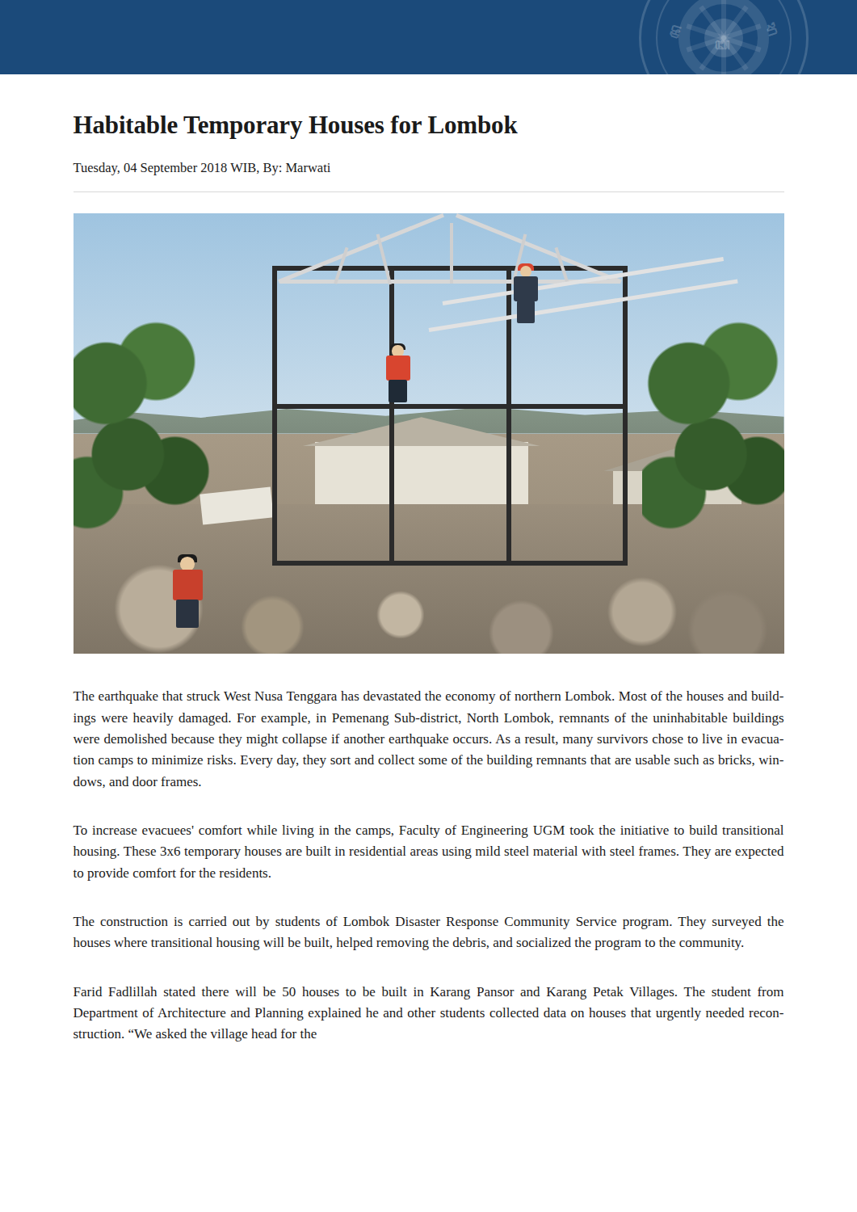ꦧ ꦫ ꦃ ꦩ ꦤ
Habitable Temporary Houses for Lombok
Tuesday, 04 September 2018 WIB, By: Marwati
The earthquake that struck West Nusa Tenggara has devastated the economy of northern Lombok. Most of the houses and buildings were heavily damaged. For example, in Pemenang Sub-district, North Lombok, remnants of the uninhabitable buildings were demolished because they might collapse if another earthquake occurs. As a result, many survivors chose to live in evacuation camps to minimize risks. Every day, they sort and collect some of the building remnants that are usable such as bricks, windows, and door frames.
To increase evacuees' comfort while living in the camps, Faculty of Engineering UGM took the initiative to build transitional housing. These 3x6 temporary houses are built in residential areas using mild steel material with steel frames. They are expected to provide comfort for the residents.
The construction is carried out by students of Lombok Disaster Response Community Service program. They surveyed the houses where transitional housing will be built, helped removing the debris, and socialized the program to the community.
Farid Fadlillah stated there will be 50 houses to be built in Karang Pansor and Karang Petak Villages. The student from Department of Architecture and Planning explained he and other students collected data on houses that urgently needed reconstruction. “We asked the village head for the